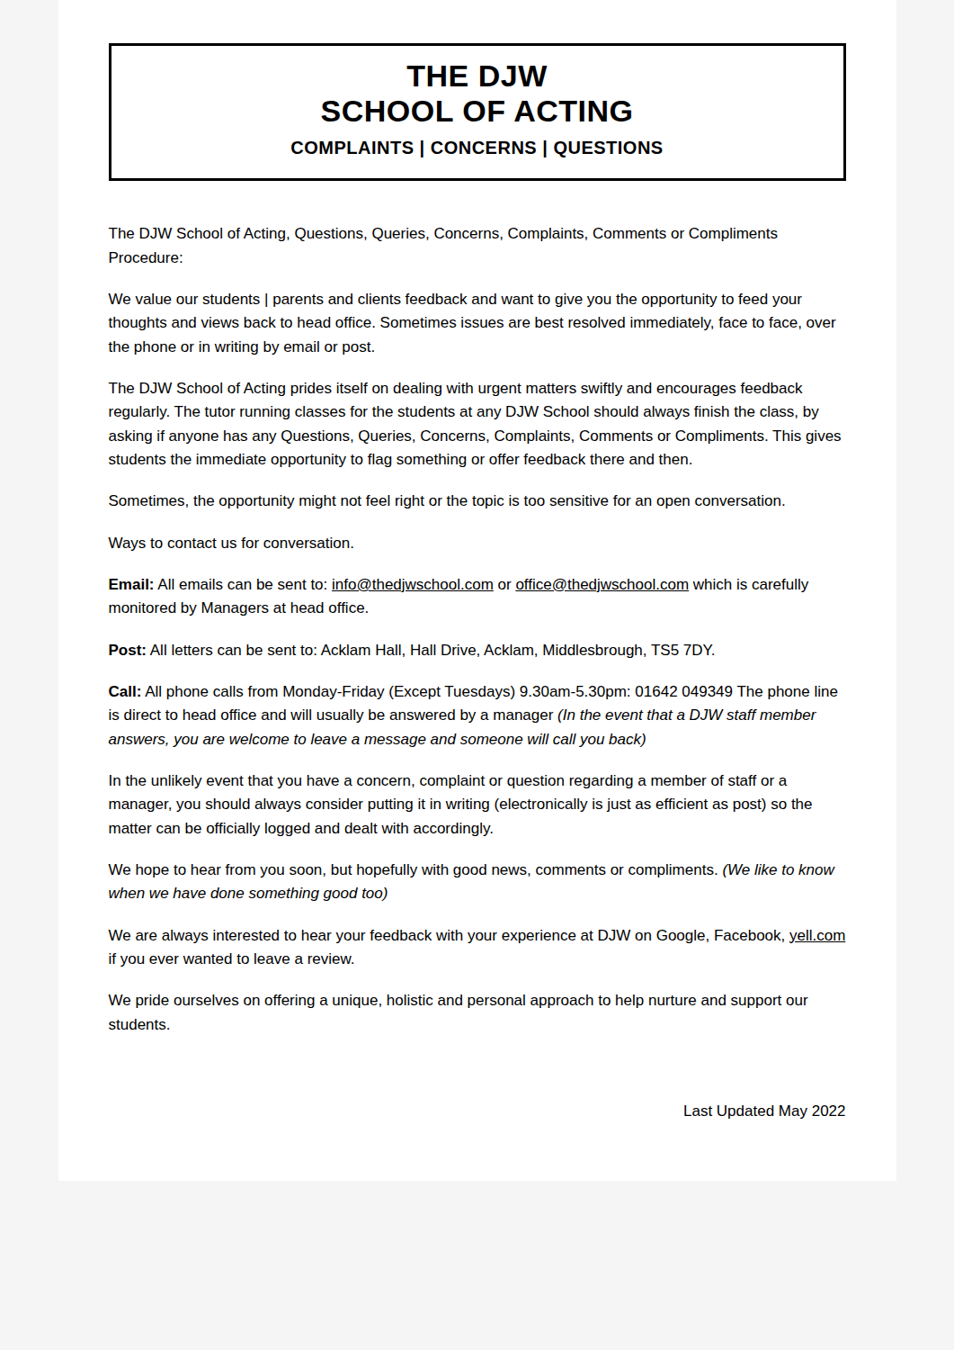THE DJW
SCHOOL OF ACTING
COMPLAINTS | CONCERNS | QUESTIONS
The DJW School of Acting, Questions, Queries, Concerns, Complaints, Comments or Compliments Procedure:
We value our students | parents and clients feedback and want to give you the opportunity to feed your thoughts and views back to head office. Sometimes issues are best resolved immediately, face to face, over the phone or in writing by email or post.
The DJW School of Acting prides itself on dealing with urgent matters swiftly and encourages feedback regularly. The tutor running classes for the students at any DJW School should always finish the class, by asking if anyone has any Questions, Queries, Concerns, Complaints, Comments or Compliments. This gives students the immediate opportunity to flag something or offer feedback there and then.
Sometimes, the opportunity might not feel right or the topic is too sensitive for an open conversation.
Ways to contact us for conversation.
Email: All emails can be sent to: info@thedjwschool.com or office@thedjwschool.com which is carefully monitored by Managers at head office.
Post: All letters can be sent to: Acklam Hall, Hall Drive, Acklam, Middlesbrough, TS5 7DY.
Call: All phone calls from Monday-Friday (Except Tuesdays) 9.30am-5.30pm: 01642 049349 The phone line is direct to head office and will usually be answered by a manager (In the event that a DJW staff member answers, you are welcome to leave a message and someone will call you back)
In the unlikely event that you have a concern, complaint or question regarding a member of staff or a manager, you should always consider putting it in writing (electronically is just as efficient as post) so the matter can be officially logged and dealt with accordingly.
We hope to hear from you soon, but hopefully with good news, comments or compliments. (We like to know when we have done something good too)
We are always interested to hear your feedback with your experience at DJW on Google, Facebook, yell.com if you ever wanted to leave a review.
We pride ourselves on offering a unique, holistic and personal approach to help nurture and support our students.
Last Updated May 2022